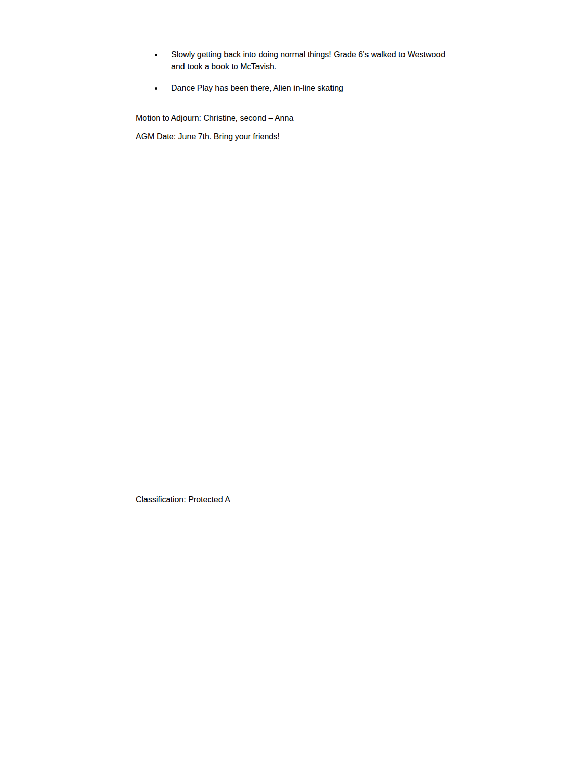Slowly getting back into doing normal things! Grade 6’s walked to Westwood and took a book to McTavish.
Dance Play has been there, Alien in-line skating
Motion to Adjourn: Christine, second – Anna
AGM Date: June 7th. Bring your friends!
Classification: Protected A